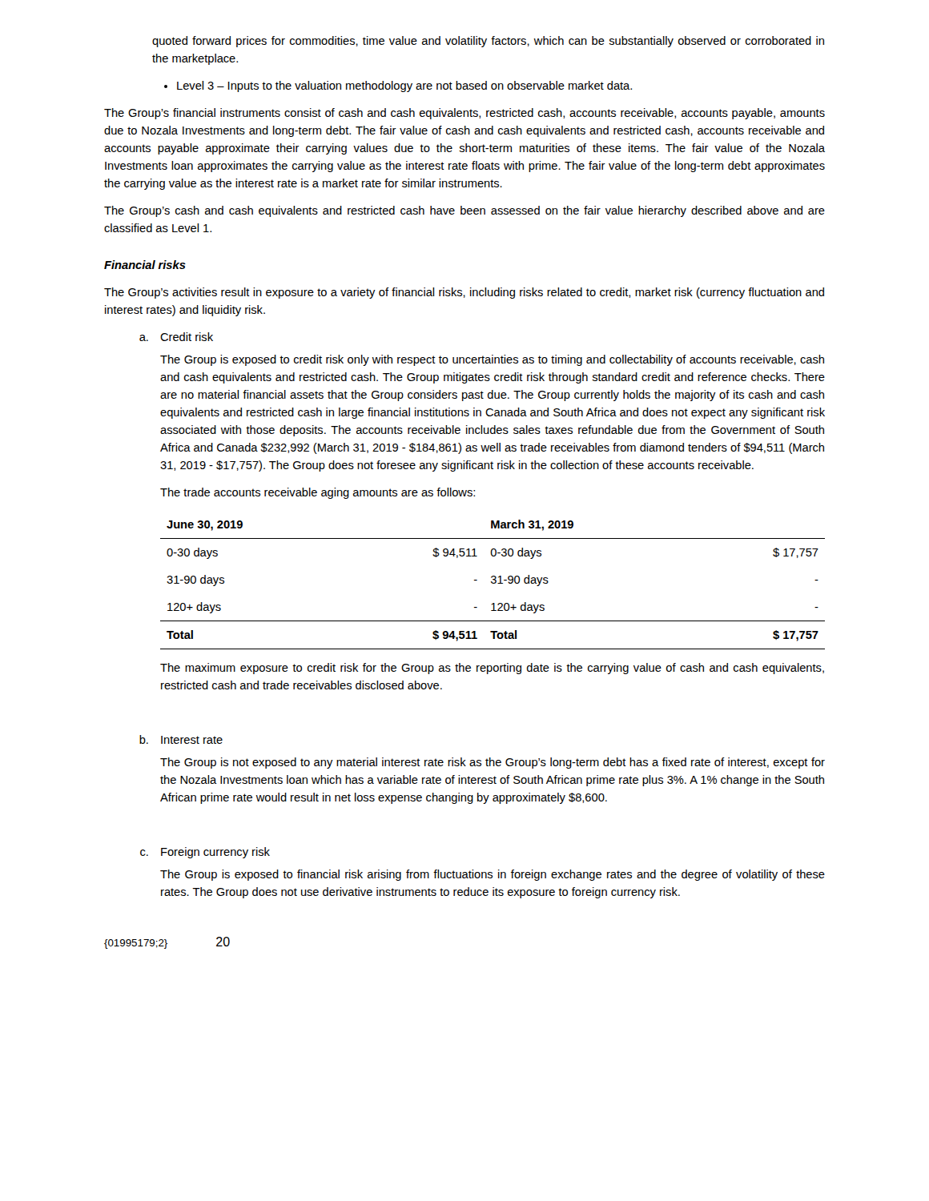quoted forward prices for commodities, time value and volatility factors, which can be substantially observed or corroborated in the marketplace.
Level 3 – Inputs to the valuation methodology are not based on observable market data.
The Group’s financial instruments consist of cash and cash equivalents, restricted cash, accounts receivable, accounts payable, amounts due to Nozala Investments and long-term debt. The fair value of cash and cash equivalents and restricted cash, accounts receivable and accounts payable approximate their carrying values due to the short-term maturities of these items. The fair value of the Nozala Investments loan approximates the carrying value as the interest rate floats with prime. The fair value of the long-term debt approximates the carrying value as the interest rate is a market rate for similar instruments.
The Group’s cash and cash equivalents and restricted cash have been assessed on the fair value hierarchy described above and are classified as Level 1.
Financial risks
The Group’s activities result in exposure to a variety of financial risks, including risks related to credit, market risk (currency fluctuation and interest rates) and liquidity risk.
Credit risk
The Group is exposed to credit risk only with respect to uncertainties as to timing and collectability of accounts receivable, cash and cash equivalents and restricted cash. The Group mitigates credit risk through standard credit and reference checks. There are no material financial assets that the Group considers past due. The Group currently holds the majority of its cash and cash equivalents and restricted cash in large financial institutions in Canada and South Africa and does not expect any significant risk associated with those deposits. The accounts receivable includes sales taxes refundable due from the Government of South Africa and Canada $232,992 (March 31, 2019 - $184,861) as well as trade receivables from diamond tenders of $94,511 (March 31, 2019 - $17,757). The Group does not foresee any significant risk in the collection of these accounts receivable.
The trade accounts receivable aging amounts are as follows:
| June 30, 2019 | | March 31, 2019 | |
| 0-30 days | $ 94,511 | 0-30 days | $ 17,757 |
| 31-90 days | - | 31-90 days | - |
| 120+ days | - | 120+ days | - |
| Total | $ 94,511 | Total | $ 17,757 |
The maximum exposure to credit risk for the Group as the reporting date is the carrying value of cash and cash equivalents, restricted cash and trade receivables disclosed above.
Interest rate
The Group is not exposed to any material interest rate risk as the Group’s long-term debt has a fixed rate of interest, except for the Nozala Investments loan which has a variable rate of interest of South African prime rate plus 3%. A 1% change in the South African prime rate would result in net loss expense changing by approximately $8,600.
Foreign currency risk
The Group is exposed to financial risk arising from fluctuations in foreign exchange rates and the degree of volatility of these rates. The Group does not use derivative instruments to reduce its exposure to foreign currency risk.
{01995179;2} 20